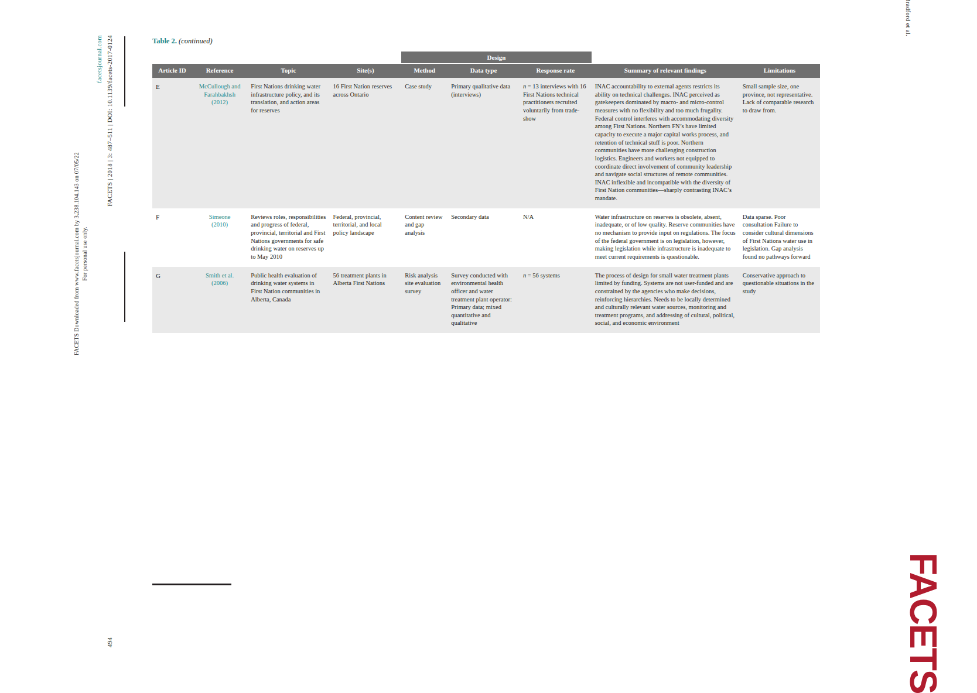facetsjournal.com
FACETS | 2018 | 3: 487–511 | DOI: 10.1139/facets-2017-0124
FACETS Downloaded from www.facetsjournal.com by 3.238.104.143 on 07/05/22 For personal use only.
494
Bradford et al.
FACETS
Table 2. (continued)
| | | | | Design | | |
| --- | --- | --- | --- | --- | --- | --- |
| Article ID | Reference | Topic | Site(s) | Method | Data type | Response rate | Summary of relevant findings | Limitations |
| E | McCullough and Farahbakhsh (2012) | First Nations drinking water infrastructure policy, and its translation, and action areas for reserves | 16 First Nation reserves across Ontario | Case study | Primary qualitative data (interviews) | n = 13 interviews with 16 First Nations technical practitioners recruited voluntarily from trade-show | INAC accountability to external agents restricts its ability on technical challenges. INAC perceived as gatekeepers dominated by macro- and micro-control measures with no flexibility and too much frugality. Federal control interferes with accommodating diversity among First Nations. Northern FN’s have limited capacity to execute a major capital works process, and retention of technical stuff is poor. Northern communities have more challenging construction logistics. Engineers and workers not equipped to coordinate direct involvement of community leadership and navigate social structures of remote communities. INAC inflexible and incompatible with the diversity of First Nation communities—sharply contrasting INAC’s mandate. | Small sample size, one province, not representative. Lack of comparable research to draw from. |
| F | Simeone (2010) | Reviews roles, responsibilities and progress of federal, provincial, territorial and First Nations governments for safe drinking water on reserves up to May 2010 | Federal, provincial, territorial, and local policy landscape | Content review and gap analysis | Secondary data | N/A | Water infrastructure on reserves is obsolete, absent, inadequate, or of low quality. Reserve communities have no mechanism to provide input on regulations. The focus of the federal government is on legislation, however, making legislation while infrastructure is inadequate to meet current requirements is questionable. | Data sparse. Poor consultation Failure to consider cultural dimensions of First Nations water use in legislation. Gap analysis found no pathways forward |
| G | Smith et al. (2006) | Public health evaluation of drinking water systems in First Nation communities in Alberta, Canada | 56 treatment plants in Alberta First Nations | Risk analysis site evaluation survey | Survey conducted with environmental health officer and water treatment plant operator: Primary data; mixed quantitative and qualitative | n = 56 systems | The process of design for small water treatment plants limited by funding. Systems are not user-funded and are constrained by the agencies who make decisions, reinforcing hierarchies. Needs to be locally determined and culturally relevant water sources, monitoring and treatment programs, and addressing of cultural, political, social, and economic environment | Conservative approach to questionable situations in the study |